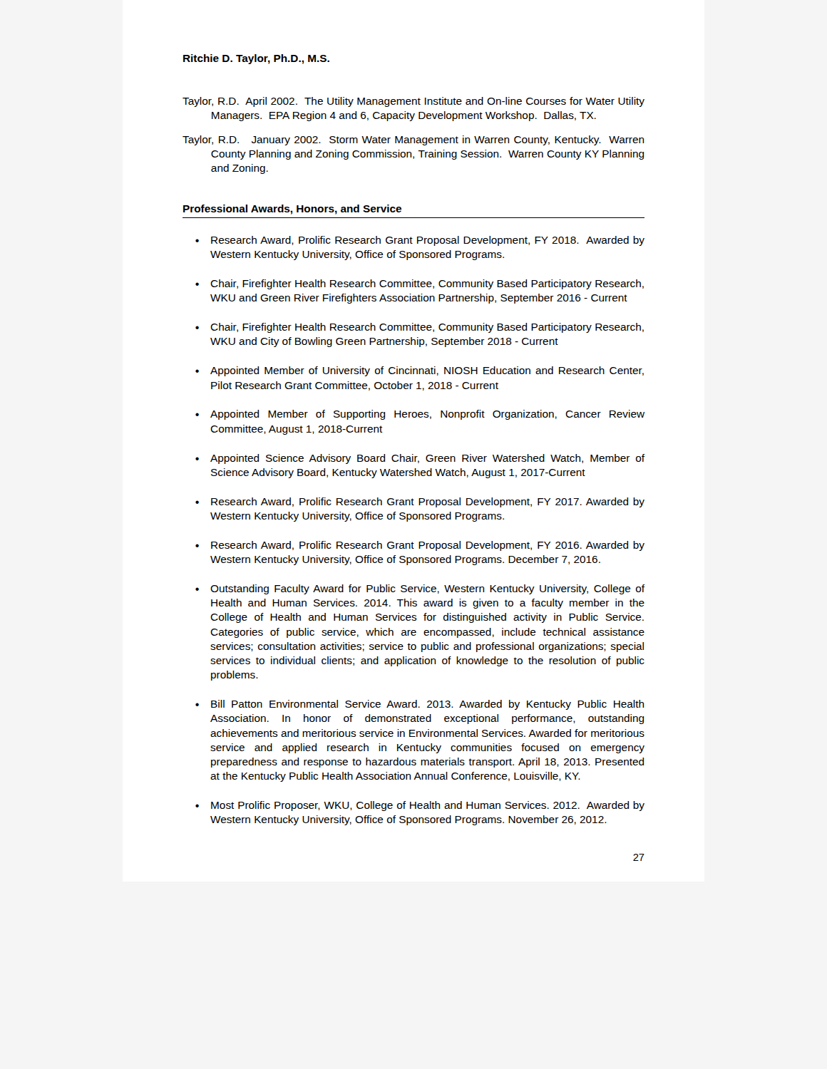Ritchie D. Taylor, Ph.D., M.S.
Taylor, R.D. April 2002. The Utility Management Institute and On-line Courses for Water Utility Managers. EPA Region 4 and 6, Capacity Development Workshop. Dallas, TX.
Taylor, R.D. January 2002. Storm Water Management in Warren County, Kentucky. Warren County Planning and Zoning Commission, Training Session. Warren County KY Planning and Zoning.
Professional Awards, Honors, and Service
Research Award, Prolific Research Grant Proposal Development, FY 2018. Awarded by Western Kentucky University, Office of Sponsored Programs.
Chair, Firefighter Health Research Committee, Community Based Participatory Research, WKU and Green River Firefighters Association Partnership, September 2016 - Current
Chair, Firefighter Health Research Committee, Community Based Participatory Research, WKU and City of Bowling Green Partnership, September 2018 - Current
Appointed Member of University of Cincinnati, NIOSH Education and Research Center, Pilot Research Grant Committee, October 1, 2018 - Current
Appointed Member of Supporting Heroes, Nonprofit Organization, Cancer Review Committee, August 1, 2018-Current
Appointed Science Advisory Board Chair, Green River Watershed Watch, Member of Science Advisory Board, Kentucky Watershed Watch, August 1, 2017-Current
Research Award, Prolific Research Grant Proposal Development, FY 2017. Awarded by Western Kentucky University, Office of Sponsored Programs.
Research Award, Prolific Research Grant Proposal Development, FY 2016. Awarded by Western Kentucky University, Office of Sponsored Programs. December 7, 2016.
Outstanding Faculty Award for Public Service, Western Kentucky University, College of Health and Human Services. 2014. This award is given to a faculty member in the College of Health and Human Services for distinguished activity in Public Service. Categories of public service, which are encompassed, include technical assistance services; consultation activities; service to public and professional organizations; special services to individual clients; and application of knowledge to the resolution of public problems.
Bill Patton Environmental Service Award. 2013. Awarded by Kentucky Public Health Association. In honor of demonstrated exceptional performance, outstanding achievements and meritorious service in Environmental Services. Awarded for meritorious service and applied research in Kentucky communities focused on emergency preparedness and response to hazardous materials transport. April 18, 2013. Presented at the Kentucky Public Health Association Annual Conference, Louisville, KY.
Most Prolific Proposer, WKU, College of Health and Human Services. 2012. Awarded by Western Kentucky University, Office of Sponsored Programs. November 26, 2012.
27